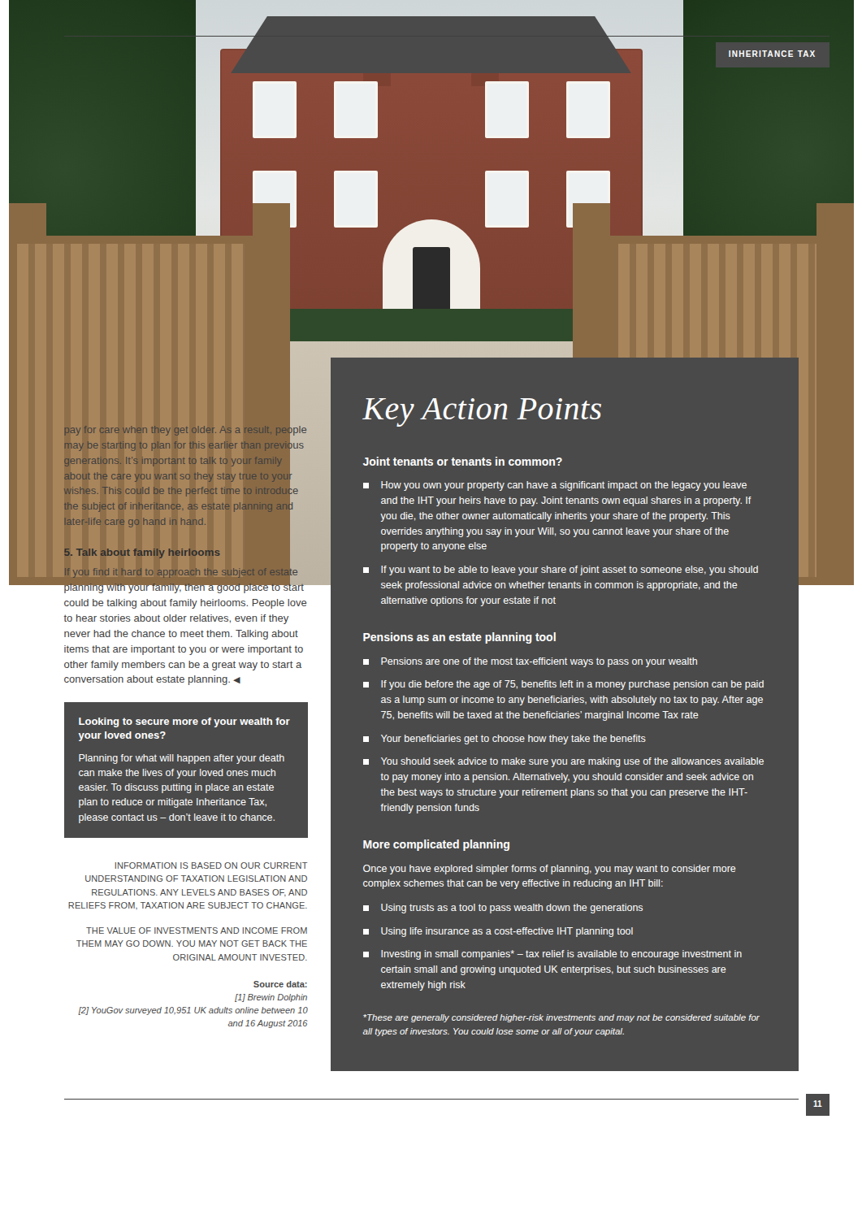INHERITANCE TAX
pay for care when they get older. As a result, people may be starting to plan for this earlier than previous generations. It’s important to talk to your family about the care you want so they stay true to your wishes. This could be the perfect time to introduce the subject of inheritance, as estate planning and later-life care go hand in hand.
5. Talk about family heirlooms
If you find it hard to approach the subject of estate planning with your family, then a good place to start could be talking about family heirlooms. People love to hear stories about older relatives, even if they never had the chance to meet them. Talking about items that are important to you or were important to other family members can be a great way to start a conversation about estate planning. ◀
Looking to secure more of your wealth for your loved ones?
Planning for what will happen after your death can make the lives of your loved ones much easier. To discuss putting in place an estate plan to reduce or mitigate Inheritance Tax, please contact us – don’t leave it to chance.
INFORMATION IS BASED ON OUR CURRENT UNDERSTANDING OF TAXATION LEGISLATION AND REGULATIONS. ANY LEVELS AND BASES OF, AND RELIEFS FROM, TAXATION ARE SUBJECT TO CHANGE.
THE VALUE OF INVESTMENTS AND INCOME FROM THEM MAY GO DOWN. YOU MAY NOT GET BACK THE ORIGINAL AMOUNT INVESTED.
Source data:
[1] Brewin Dolphin
[2] YouGov surveyed 10,951 UK adults online between 10 and 16 August 2016
Key Action Points
Joint tenants or tenants in common?
How you own your property can have a significant impact on the legacy you leave and the IHT your heirs have to pay. Joint tenants own equal shares in a property. If you die, the other owner automatically inherits your share of the property. This overrides anything you say in your Will, so you cannot leave your share of the property to anyone else
If you want to be able to leave your share of joint asset to someone else, you should seek professional advice on whether tenants in common is appropriate, and the alternative options for your estate if not
Pensions as an estate planning tool
Pensions are one of the most tax-efficient ways to pass on your wealth
If you die before the age of 75, benefits left in a money purchase pension can be paid as a lump sum or income to any beneficiaries, with absolutely no tax to pay. After age 75, benefits will be taxed at the beneficiaries’ marginal Income Tax rate
Your beneficiaries get to choose how they take the benefits
You should seek advice to make sure you are making use of the allowances available to pay money into a pension. Alternatively, you should consider and seek advice on the best ways to structure your retirement plans so that you can preserve the IHT-friendly pension funds
More complicated planning
Once you have explored simpler forms of planning, you may want to consider more complex schemes that can be very effective in reducing an IHT bill:
Using trusts as a tool to pass wealth down the generations
Using life insurance as a cost-effective IHT planning tool
Investing in small companies* – tax relief is available to encourage investment in certain small and growing unquoted UK enterprises, but such businesses are extremely high risk
*These are generally considered higher-risk investments and may not be considered suitable for all types of investors. You could lose some or all of your capital.
11